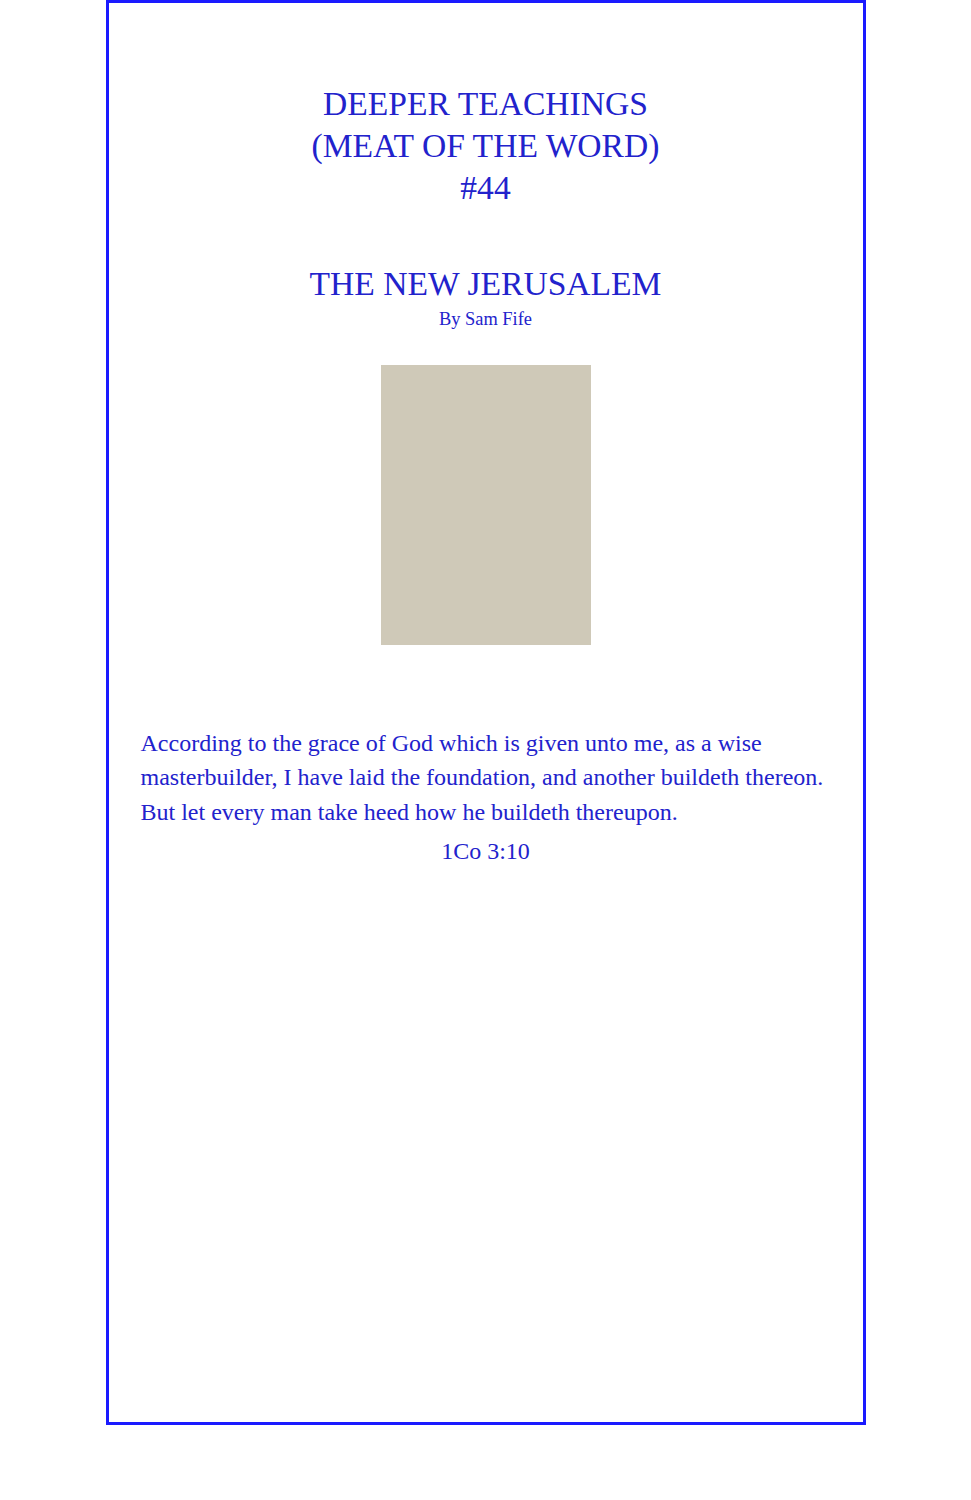DEEPER TEACHINGS
(MEAT OF THE WORD)
#44
THE NEW JERUSALEM
By Sam Fife
According to the grace of God which is given unto me, as a wise masterbuilder, I have laid the foundation, and another buildeth thereon. But let every man take heed how he buildeth thereupon. 1Co 3:10